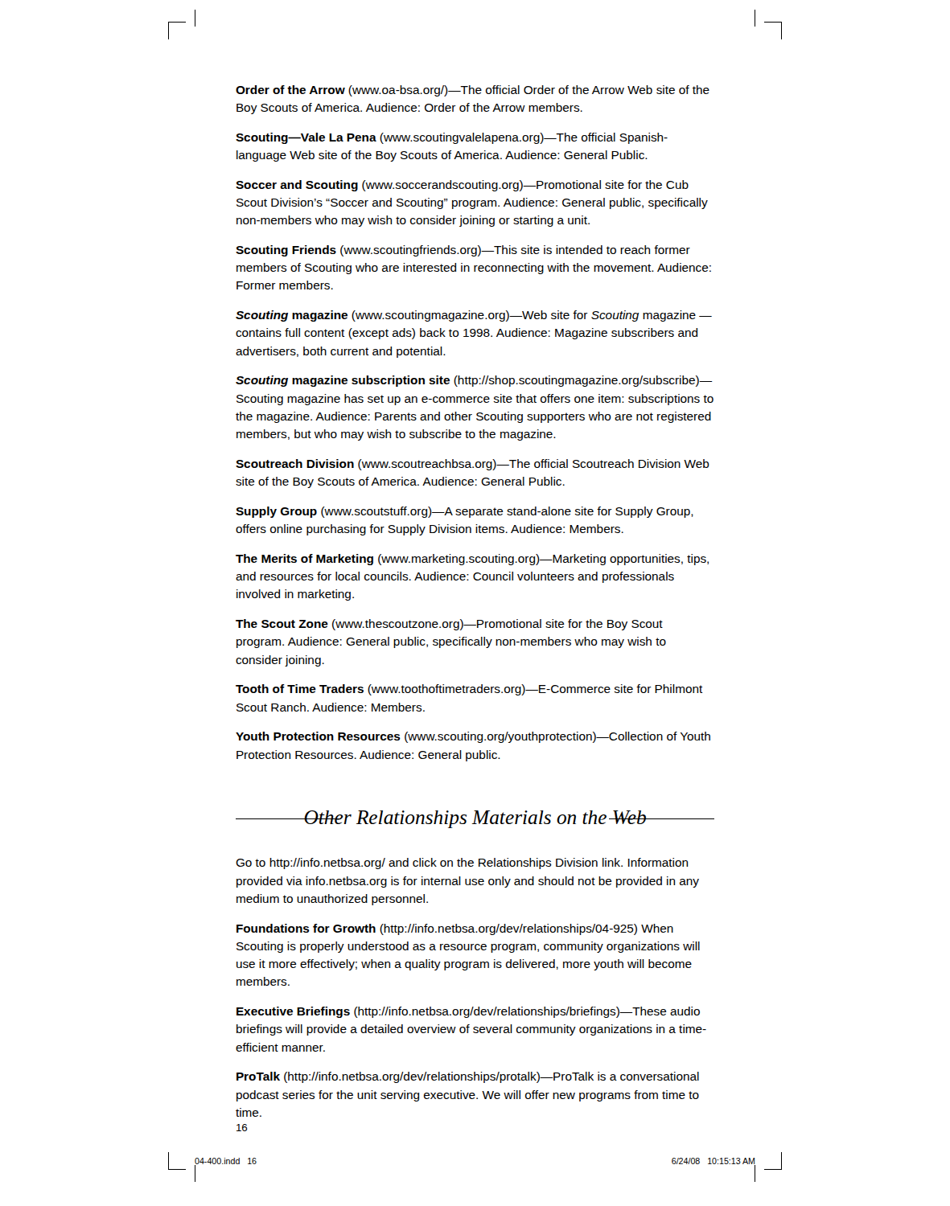Order of the Arrow (www.oa-bsa.org/)—The official Order of the Arrow Web site of the Boy Scouts of America. Audience: Order of the Arrow members.
Scouting—Vale La Pena (www.scoutingvalelapena.org)—The official Spanish-language Web site of the Boy Scouts of America. Audience: General Public.
Soccer and Scouting (www.soccerandscouting.org)—Promotional site for the Cub Scout Division’s “Soccer and Scouting” program. Audience: General public, specifically non-members who may wish to consider joining or starting a unit.
Scouting Friends (www.scoutingfriends.org)—This site is intended to reach former members of Scouting who are interested in reconnecting with the movement. Audience: Former members.
Scouting magazine (www.scoutingmagazine.org)—Web site for Scouting magazine — contains full content (except ads) back to 1998. Audience: Magazine subscribers and advertisers, both current and potential.
Scouting magazine subscription site (http://shop.scoutingmagazine.org/subscribe)—Scouting magazine has set up an e-commerce site that offers one item: subscriptions to the magazine. Audience: Parents and other Scouting supporters who are not registered members, but who may wish to subscribe to the magazine.
Scoutreach Division (www.scoutreachbsa.org)—The official Scoutreach Division Web site of the Boy Scouts of America. Audience: General Public.
Supply Group (www.scoutstuff.org)—A separate stand-alone site for Supply Group, offers online purchasing for Supply Division items. Audience: Members.
The Merits of Marketing (www.marketing.scouting.org)—Marketing opportunities, tips, and resources for local councils. Audience: Council volunteers and professionals involved in marketing.
The Scout Zone (www.thescoutzone.org)—Promotional site for the Boy Scout program. Audience: General public, specifically non-members who may wish to consider joining.
Tooth of Time Traders (www.toothoftimetraders.org)—E-Commerce site for Philmont Scout Ranch. Audience: Members.
Youth Protection Resources (www.scouting.org/youthprotection)—Collection of Youth Protection Resources. Audience: General public.
Other Relationships Materials on the Web
Go to http://info.netbsa.org/ and click on the Relationships Division link. Information provided via info.netbsa.org is for internal use only and should not be provided in any medium to unauthorized personnel.
Foundations for Growth (http://info.netbsa.org/dev/relationships/04-925) When Scouting is properly understood as a resource program, community organizations will use it more effectively; when a quality program is delivered, more youth will become members.
Executive Briefings (http://info.netbsa.org/dev/relationships/briefings)—These audio briefings will provide a detailed overview of several community organizations in a time-efficient manner.
ProTalk (http://info.netbsa.org/dev/relationships/protalk)—ProTalk is a conversational podcast series for the unit serving executive. We will offer new programs from time to time.
16
04-400.indd 16 6/24/08 10:15:13 AM